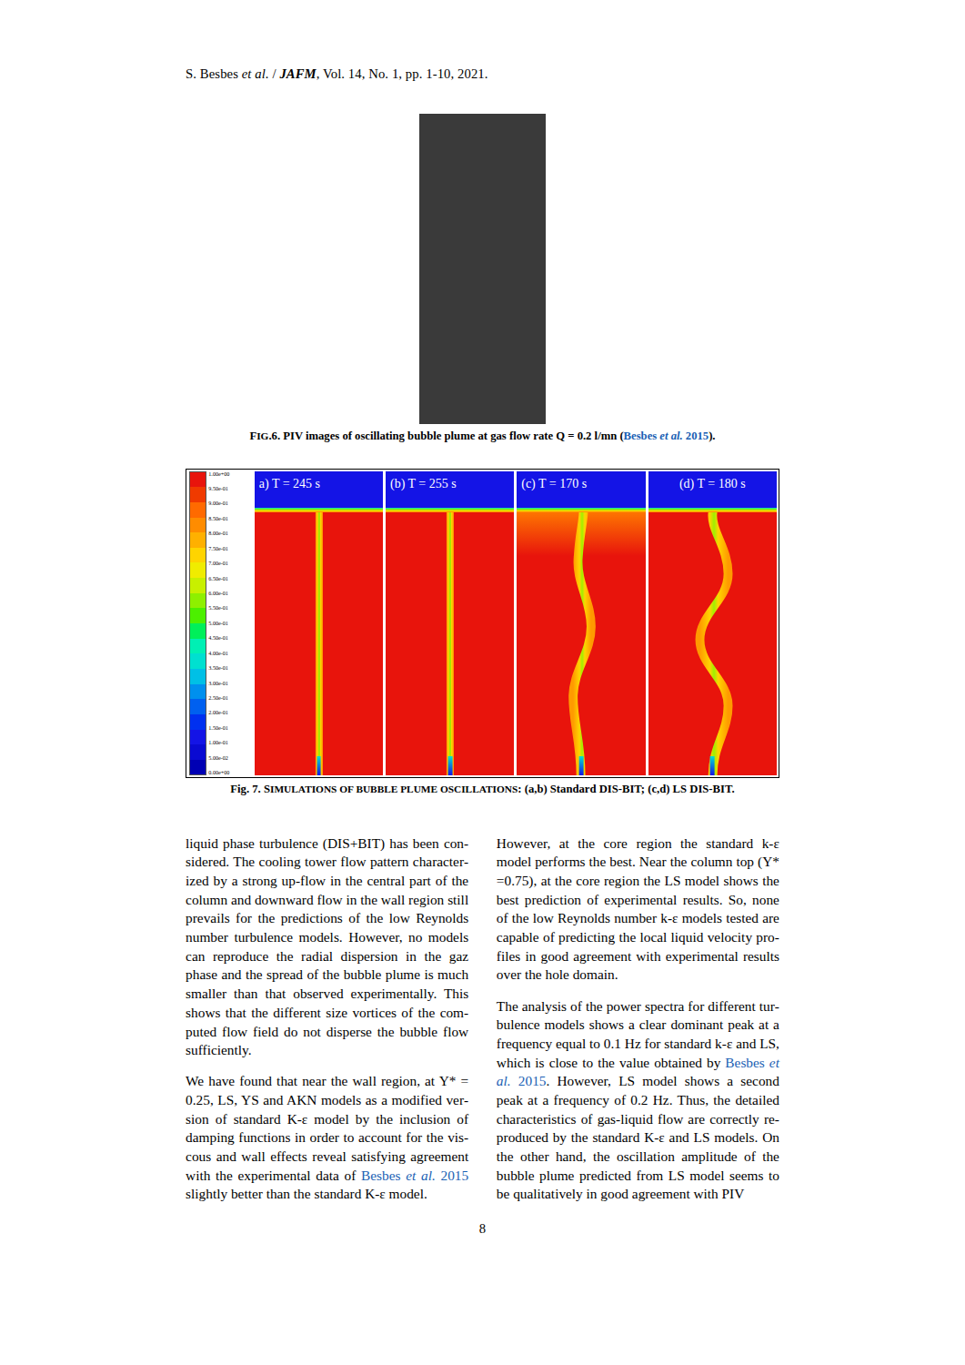S. Besbes et al. / JAFM, Vol. 14, No. 1, pp. 1-10, 2021.
FIG.6. PIV images of oscillating bubble plume at gas flow rate Q = 0.2 l/mn (Besbes et al. 2015).
1.00e+00 9.50e-01 9.00e-01 8.50e-01 8.00e-01 7.50e-01 7.00e-01 6.50e-01 6.00e-01 5.50e-01 5.00e-01 4.50e-01 4.00e-01 3.50e-01 3.00e-01 2.50e-01 2.00e-01 1.50e-01 1.00e-01 5.00e-02 0.00e+00
a) T = 245 s
(b) T = 255 s
(c) T = 170 s
(d) T = 180 s
Fig. 7. SIMULATIONS OF BUBBLE PLUME OSCILLATIONS: (a,b) Standard DIS-BIT; (c,d) LS DIS-BIT.
liquid phase turbulence (DIS+BIT) has been considered. The cooling tower flow pattern characterized by a strong up-flow in the central part of the column and downward flow in the wall region still prevails for the predictions of the low Reynolds number turbulence models. However, no models can reproduce the radial dispersion in the gaz phase and the spread of the bubble plume is much smaller than that observed experimentally. This shows that the different size vortices of the computed flow field do not disperse the bubble flow sufficiently.
We have found that near the wall region, at Y* = 0.25, LS, YS and AKN models as a modified version of standard K-ε model by the inclusion of damping functions in order to account for the viscous and wall effects reveal satisfying agreement with the experimental data of Besbes et al. 2015 slightly better than the standard K-ε model.
However, at the core region the standard k-ε model performs the best. Near the column top (Y* =0.75), at the core region the LS model shows the best prediction of experimental results. So, none of the low Reynolds number k-ε models tested are capable of predicting the local liquid velocity profiles in good agreement with experimental results over the hole domain.
The analysis of the power spectra for different turbulence models shows a clear dominant peak at a frequency equal to 0.1 Hz for standard k-ε and LS, which is close to the value obtained by Besbes et al. 2015. However, LS model shows a second peak at a frequency of 0.2 Hz. Thus, the detailed characteristics of gas-liquid flow are correctly reproduced by the standard K-ε and LS models. On the other hand, the oscillation amplitude of the bubble plume predicted from LS model seems to be qualitatively in good agreement with PIV
8